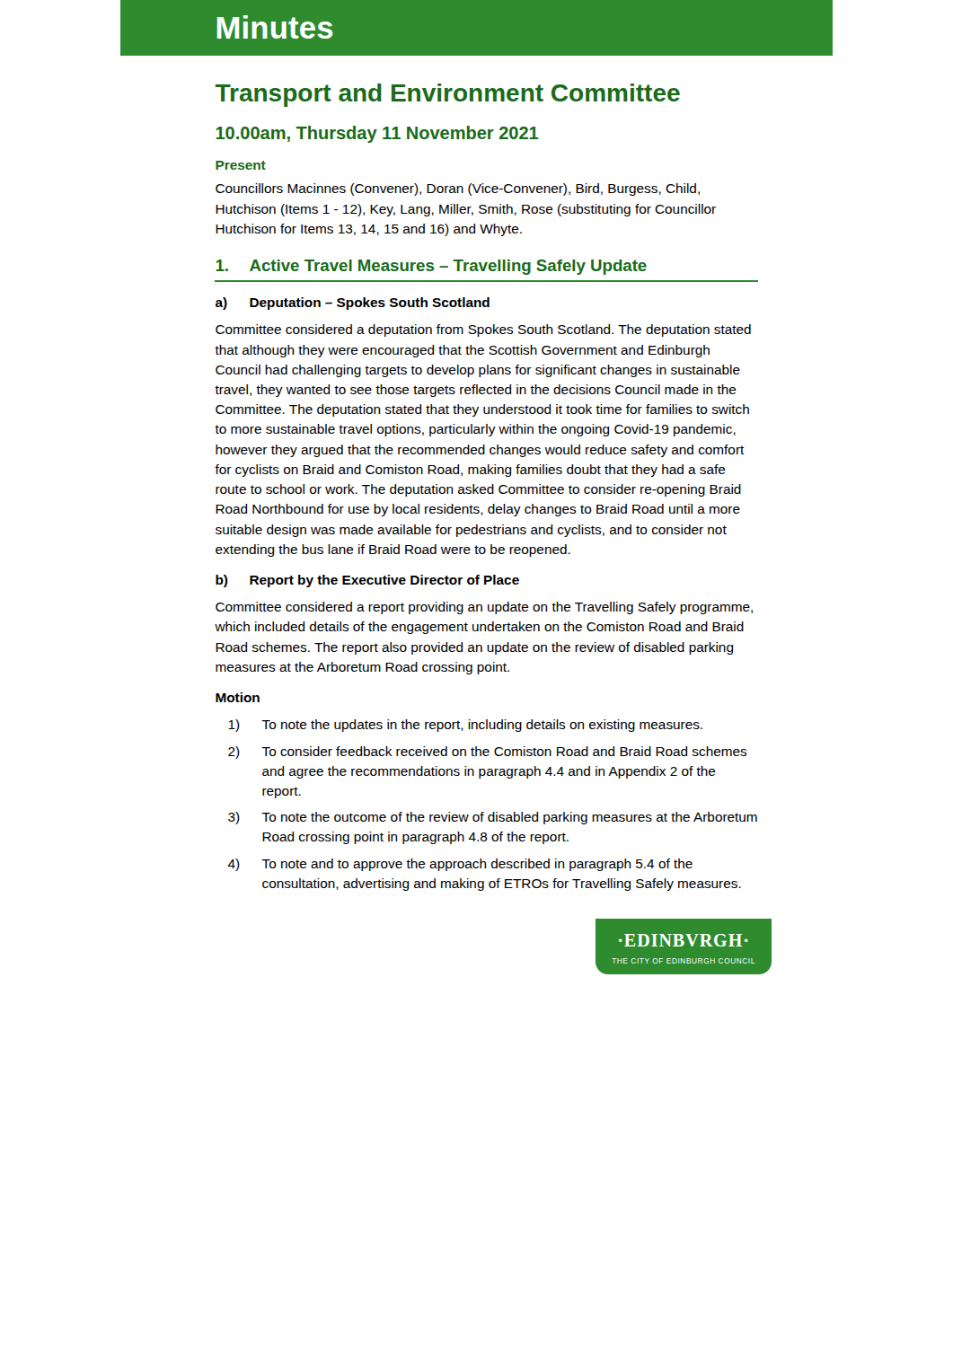Minutes
Transport and Environment Committee
10.00am, Thursday 11 November 2021
Present
Councillors Macinnes (Convener), Doran (Vice-Convener), Bird, Burgess, Child, Hutchison (Items 1 - 12), Key, Lang, Miller, Smith, Rose (substituting for Councillor Hutchison for Items 13, 14, 15 and 16) and Whyte.
1. Active Travel Measures – Travelling Safely Update
a) Deputation – Spokes South Scotland
Committee considered a deputation from Spokes South Scotland. The deputation stated that although they were encouraged that the Scottish Government and Edinburgh Council had challenging targets to develop plans for significant changes in sustainable travel, they wanted to see those targets reflected in the decisions Council made in the Committee. The deputation stated that they understood it took time for families to switch to more sustainable travel options, particularly within the ongoing Covid-19 pandemic, however they argued that the recommended changes would reduce safety and comfort for cyclists on Braid and Comiston Road, making families doubt that they had a safe route to school or work. The deputation asked Committee to consider re-opening Braid Road Northbound for use by local residents, delay changes to Braid Road until a more suitable design was made available for pedestrians and cyclists, and to consider not extending the bus lane if Braid Road were to be reopened.
b) Report by the Executive Director of Place
Committee considered a report providing an update on the Travelling Safely programme, which included details of the engagement undertaken on the Comiston Road and Braid Road schemes. The report also provided an update on the review of disabled parking measures at the Arboretum Road crossing point.
Motion
1) To note the updates in the report, including details on existing measures.
2) To consider feedback received on the Comiston Road and Braid Road schemes and agree the recommendations in paragraph 4.4 and in Appendix 2 of the report.
3) To note the outcome of the review of disabled parking measures at the Arboretum Road crossing point in paragraph 4.8 of the report.
4) To note and to approve the approach described in paragraph 5.4 of the consultation, advertising and making of ETROs for Travelling Safely measures.
·EDINBVRGH·
THE CITY OF EDINBURGH COUNCIL